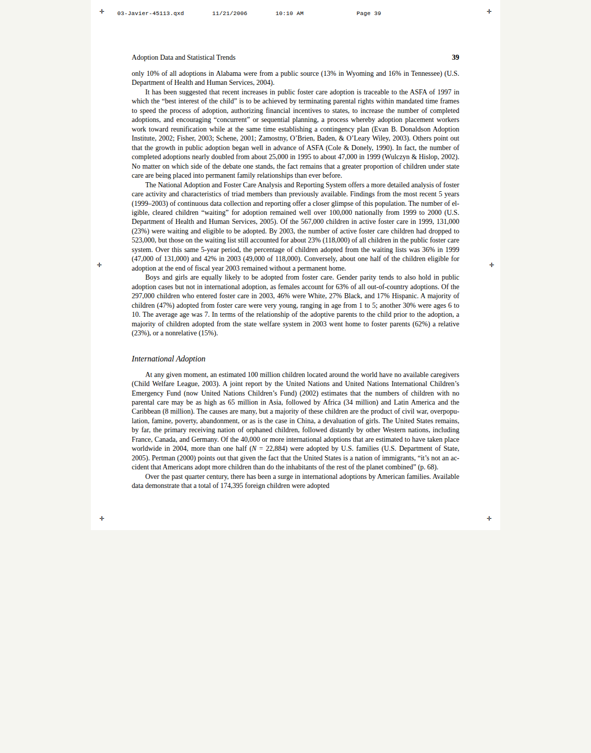✛
✛
✛
✛
✛
✛
03-Javier-45113.qxd11/21/200610:10 AMPage 39
Adoption Data and Statistical Trends 39
only 10% of all adoptions in Alabama were from a public source (13% in Wyoming and 16% in Tennessee) (U.S. Department of Health and Human Services, 2004).
It has been suggested that recent increases in public foster care adoption is traceable to the ASFA of 1997 in which the “best interest of the child” is to be achieved by terminating parental rights within mandated time frames to speed the process of adoption, authorizing financial incentives to states, to increase the number of completed adoptions, and encouraging “concurrent” or sequential planning, a process whereby adoption placement workers work toward reunification while at the same time establishing a contingency plan (Evan B. Donaldson Adoption Institute, 2002; Fisher, 2003; Schene, 2001; Zamostny, O’Brien, Baden, & O’Leary Wiley, 2003). Others point out that the growth in public adoption began well in advance of ASFA (Cole & Donely, 1990). In fact, the number of completed adoptions nearly doubled from about 25,000 in 1995 to about 47,000 in 1999 (Wulczyn & Hislop, 2002). No matter on which side of the debate one stands, the fact remains that a greater proportion of children under state care are being placed into permanent family relationships than ever before.
The National Adoption and Foster Care Analysis and Reporting System offers a more detailed analysis of foster care activity and characteristics of triad members than previously available. Findings from the most recent 5 years (1999–2003) of continuous data collection and reporting offer a closer glimpse of this population. The number of eligible, cleared children “waiting” for adoption remained well over 100,000 nationally from 1999 to 2000 (U.S. Department of Health and Human Services, 2005). Of the 567,000 children in active foster care in 1999, 131,000 (23%) were waiting and eligible to be adopted. By 2003, the number of active foster care children had dropped to 523,000, but those on the waiting list still accounted for about 23% (118,000) of all children in the public foster care system. Over this same 5-year period, the percentage of children adopted from the waiting lists was 36% in 1999 (47,000 of 131,000) and 42% in 2003 (49,000 of 118,000). Conversely, about one half of the children eligible for adoption at the end of fiscal year 2003 remained without a permanent home.
Boys and girls are equally likely to be adopted from foster care. Gender parity tends to also hold in public adoption cases but not in international adoption, as females account for 63% of all out-of-country adoptions. Of the 297,000 children who entered foster care in 2003, 46% were White, 27% Black, and 17% Hispanic. A majority of children (47%) adopted from foster care were very young, ranging in age from 1 to 5; another 30% were ages 6 to 10. The average age was 7. In terms of the relationship of the adoptive parents to the child prior to the adoption, a majority of children adopted from the state welfare system in 2003 went home to foster parents (62%) a relative (23%), or a nonrelative (15%).
International Adoption
At any given moment, an estimated 100 million children located around the world have no available caregivers (Child Welfare League, 2003). A joint report by the United Nations and United Nations International Children’s Emergency Fund (now United Nations Children’s Fund) (2002) estimates that the numbers of children with no parental care may be as high as 65 million in Asia, followed by Africa (34 million) and Latin America and the Caribbean (8 million). The causes are many, but a majority of these children are the product of civil war, overpopulation, famine, poverty, abandonment, or as is the case in China, a devaluation of girls. The United States remains, by far, the primary receiving nation of orphaned children, followed distantly by other Western nations, including France, Canada, and Germany. Of the 40,000 or more international adoptions that are estimated to have taken place worldwide in 2004, more than one half (N = 22,884) were adopted by U.S. families (U.S. Department of State, 2005). Pertman (2000) points out that given the fact that the United States is a nation of immigrants, “it’s not an accident that Americans adopt more children than do the inhabitants of the rest of the planet combined” (p. 68).
Over the past quarter century, there has been a surge in international adoptions by American families. Available data demonstrate that a total of 174,395 foreign children were adopted